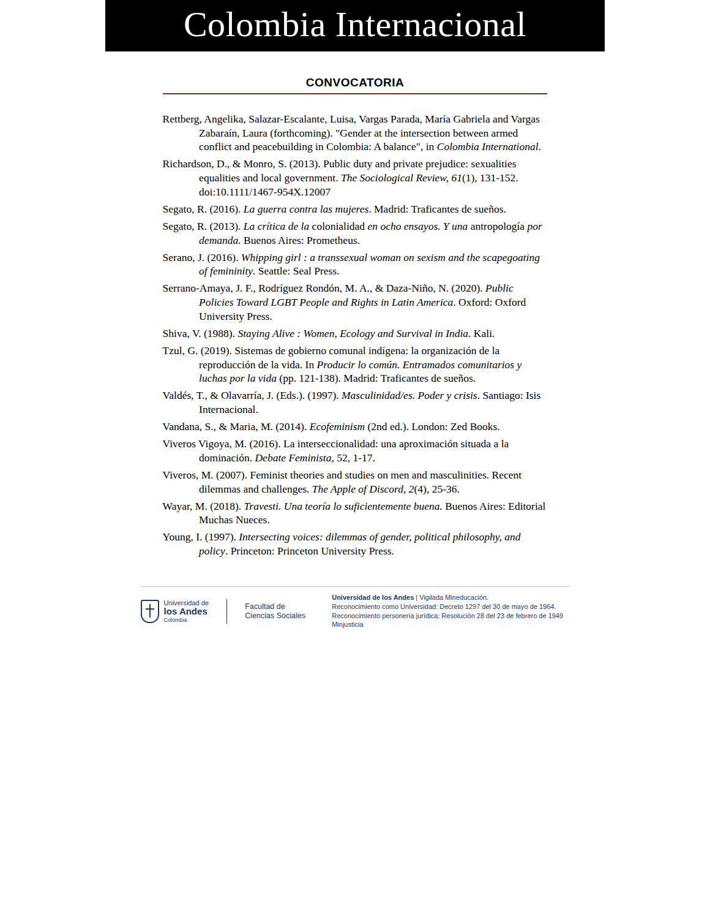Colombia Internacional
CONVOCATORIA
Rettberg, Angelika, Salazar-Escalante, Luisa, Vargas Parada, María Gabriela and Vargas Zabaraín, Laura (forthcoming). "Gender at the intersection between armed conflict and peacebuilding in Colombia: A balance", in Colombia International.
Richardson, D., & Monro, S. (2013). Public duty and private prejudice: sexualities equalities and local government. The Sociological Review, 61(1), 131-152. doi:10.1111/1467-954X.12007
Segato, R. (2016). La guerra contra las mujeres. Madrid: Traficantes de sueños.
Segato, R. (2013). La crítica de la colonialidad en ocho ensayos. Y una antropología por demanda. Buenos Aires: Prometheus.
Serano, J. (2016). Whipping girl : a transsexual woman on sexism and the scapegoating of femininity. Seattle: Seal Press.
Serrano-Amaya, J. F., Rodríguez Rondón, M. A., & Daza-Niño, N. (2020). Public Policies Toward LGBT People and Rights in Latin America. Oxford: Oxford University Press.
Shiva, V. (1988). Staying Alive : Women, Ecology and Survival in India. Kali.
Tzul, G. (2019). Sistemas de gobierno comunal indígena: la organización de la reproducción de la vida. In Producir lo común. Entramados comunitarios y luchas por la vida (pp. 121-138). Madrid: Traficantes de sueños.
Valdés, T., & Olavarría, J. (Eds.). (1997). Masculinidad/es. Poder y crisis. Santiago: Isis Internacional.
Vandana, S., & Maria, M. (2014). Ecofeminism (2nd ed.). London: Zed Books.
Viveros Vigoya, M. (2016). La interseccionalidad: una aproximación situada a la dominación. Debate Feminista, 52, 1-17.
Viveros, M. (2007). Feminist theories and studies on men and masculinities. Recent dilemmas and challenges. The Apple of Discord, 2(4), 25-36.
Wayar, M. (2018). Travesti. Una teoría lo suficientemente buena. Buenos Aires: Editorial Muchas Nueces.
Young, I. (1997). Intersecting voices: dilemmas of gender, political philosophy, and policy. Princeton: Princeton University Press.
Universidad de
los Andes
Colombia
Facultad de
Ciencias Sociales
Universidad de los Andes | Vigilada Mineducación.
Reconocimiento como Universidad: Decreto 1297 del 30 de mayo de 1964.
Reconocimiento personería jurídica: Resolución 28 del 23 de febrero de 1949 Minjusticia